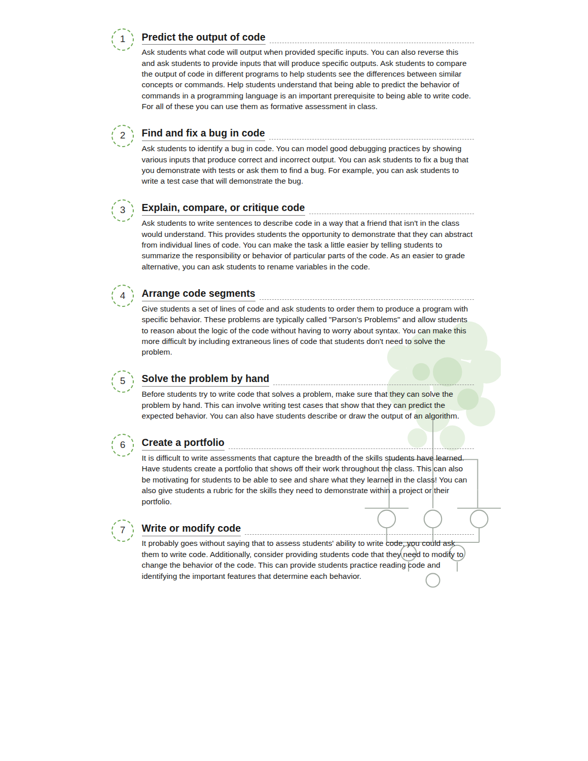1
Predict the output of code
Ask students what code will output when provided specific inputs. You can also reverse this and ask students to provide inputs that will produce specific outputs. Ask students to compare the output of code in different programs to help students see the differences between similar concepts or commands. Help students understand that being able to predict the behavior of commands in a programming language is an important prerequisite to being able to write code. For all of these you can use them as formative assessment in class.
2
Find and fix a bug in code
Ask students to identify a bug in code. You can model good debugging practices by showing various inputs that produce correct and incorrect output. You can ask students to fix a bug that you demonstrate with tests or ask them to find a bug. For example, you can ask students to write a test case that will demonstrate the bug.
3
Explain, compare, or critique code
Ask students to write sentences to describe code in a way that a friend that isn't in the class would understand. This provides students the opportunity to demonstrate that they can abstract from individual lines of code. You can make the task a little easier by telling students to summarize the responsibility or behavior of particular parts of the code. As an easier to grade alternative, you can ask students to rename variables in the code.
4
Arrange code segments
Give students a set of lines of code and ask students to order them to produce a program with specific behavior. These problems are typically called "Parson's Problems" and allow students to reason about the logic of the code without having to worry about syntax. You can make this more difficult by including extraneous lines of code that students don't need to solve the problem.
5
Solve the problem by hand
Before students try to write code that solves a problem, make sure that they can solve the problem by hand. This can involve writing test cases that show that they can predict the expected behavior. You can also have students describe or draw the output of an algorithm.
6
Create a portfolio
It is difficult to write assessments that capture the breadth of the skills students have learned. Have students create a portfolio that shows off their work throughout the class. This can also be motivating for students to be able to see and share what they learned in the class! You can also give students a rubric for the skills they need to demonstrate within a project or their portfolio.
7
Write or modify code
It probably goes without saying that to assess students' ability to write code, you could ask them to write code. Additionally, consider providing students code that they need to modify to change the behavior of the code. This can provide students practice reading code and identifying the important features that determine each behavior.